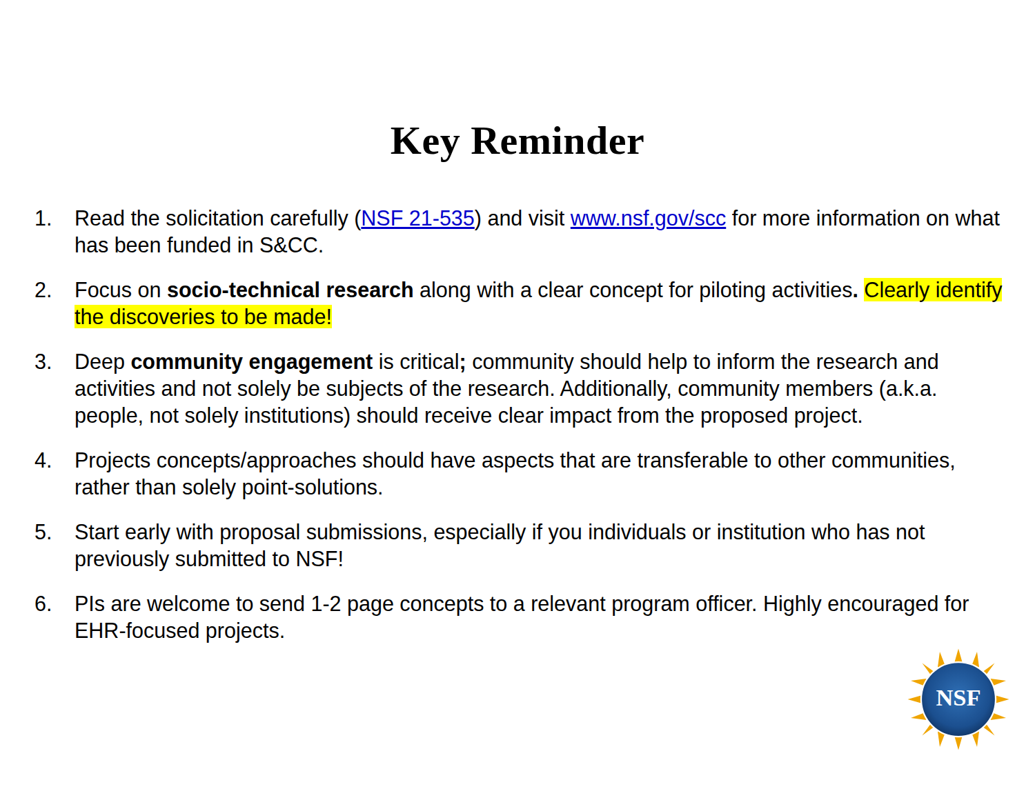Key Reminder
Read the solicitation carefully (NSF 21-535) and visit www.nsf.gov/scc for more information on what has been funded in S&CC.
Focus on socio-technical research along with a clear concept for piloting activities. Clearly identify the discoveries to be made!
Deep community engagement is critical; community should help to inform the research and activities and not solely be subjects of the research. Additionally, community members (a.k.a. people, not solely institutions) should receive clear impact from the proposed project.
Projects concepts/approaches should have aspects that are transferable to other communities, rather than solely point-solutions.
Start early with proposal submissions, especially if you individuals or institution who has not previously submitted to NSF!
PIs are welcome to send 1-2 page concepts to a relevant program officer. Highly encouraged for EHR-focused projects.
29
NSF